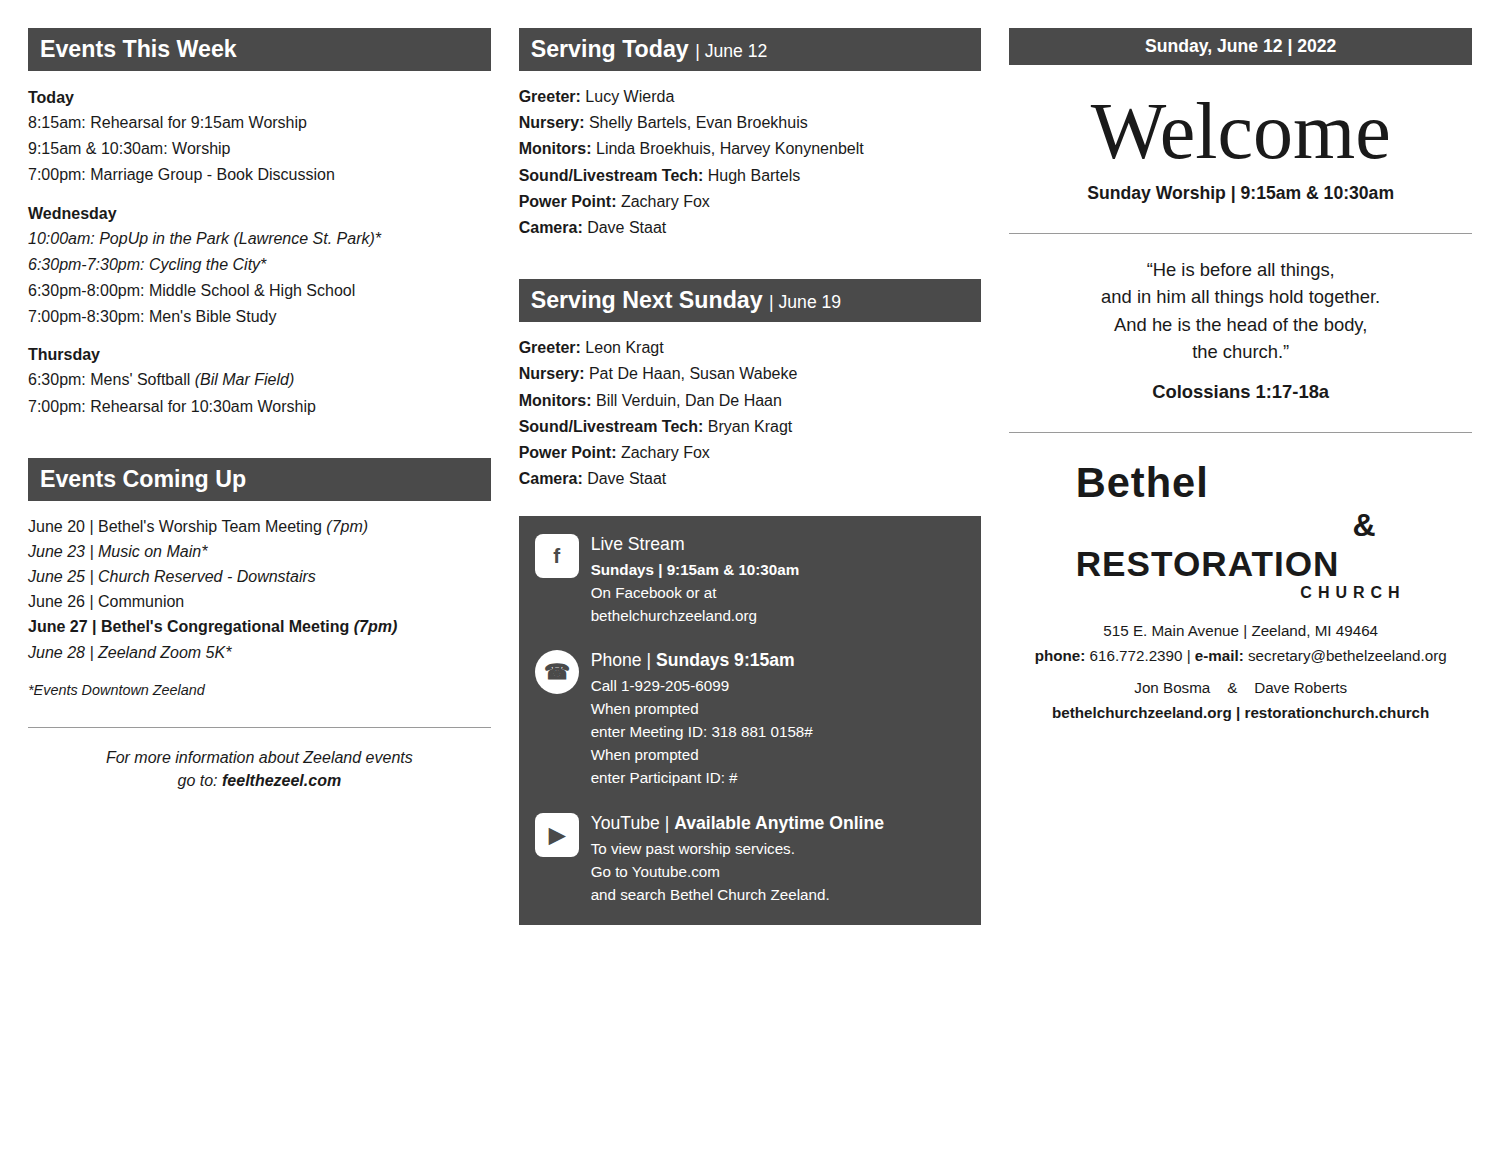Events This Week
Today
8:15am: Rehearsal for 9:15am Worship
9:15am & 10:30am: Worship
7:00pm: Marriage Group - Book Discussion
Wednesday
10:00am: PopUp in the Park (Lawrence St. Park)*
6:30pm-7:30pm: Cycling the City*
6:30pm-8:00pm: Middle School & High School
7:00pm-8:30pm: Men's Bible Study
Thursday
6:30pm: Mens' Softball (Bil Mar Field)
7:00pm: Rehearsal for 10:30am Worship
Events Coming Up
June 20 | Bethel's Worship Team Meeting (7pm)
June 23 | Music on Main*
June 25 | Church Reserved - Downstairs
June 26 | Communion
June 27 | Bethel's Congregational Meeting (7pm)
June 28 | Zeeland Zoom 5K*
*Events Downtown Zeeland
For more information about Zeeland events
go to: feelthezeel.com
Serving Today | June 12
Greeter: Lucy Wierda
Nursery: Shelly Bartels, Evan Broekhuis
Monitors: Linda Broekhuis, Harvey Konynenbelt
Sound/Livestream Tech: Hugh Bartels
Power Point: Zachary Fox
Camera: Dave Staat
Serving Next Sunday | June 19
Greeter: Leon Kragt
Nursery: Pat De Haan, Susan Wabeke
Monitors: Bill Verduin, Dan De Haan
Sound/Livestream Tech: Bryan Kragt
Power Point: Zachary Fox
Camera: Dave Staat
f
Live Stream
Sundays | 9:15am & 10:30am
On Facebook or at
bethelchurchzeeland.org
☎
Phone | Sundays 9:15am
Call 1-929-205-6099
When prompted
enter Meeting ID: 318 881 0158#
When prompted
enter Participant ID: #
▶
YouTube | Available Anytime Online
To view past worship services.
Go to Youtube.com
and search Bethel Church Zeeland.
Sunday, June 12 | 2022
Welcome
Sunday Worship | 9:15am & 10:30am
“He is before all things,
and in him all things hold together.
And he is the head of the body,
the church.” Colossians 1:17-18a
Bethel
&
RESTORATION
CHURCH
515 E. Main Avenue | Zeeland, MI 49464
phone: 616.772.2390 | e-mail: secretary@bethelzeeland.org
Jon Bosma & Dave Roberts
bethelchurchzeeland.org | restorationchurch.church